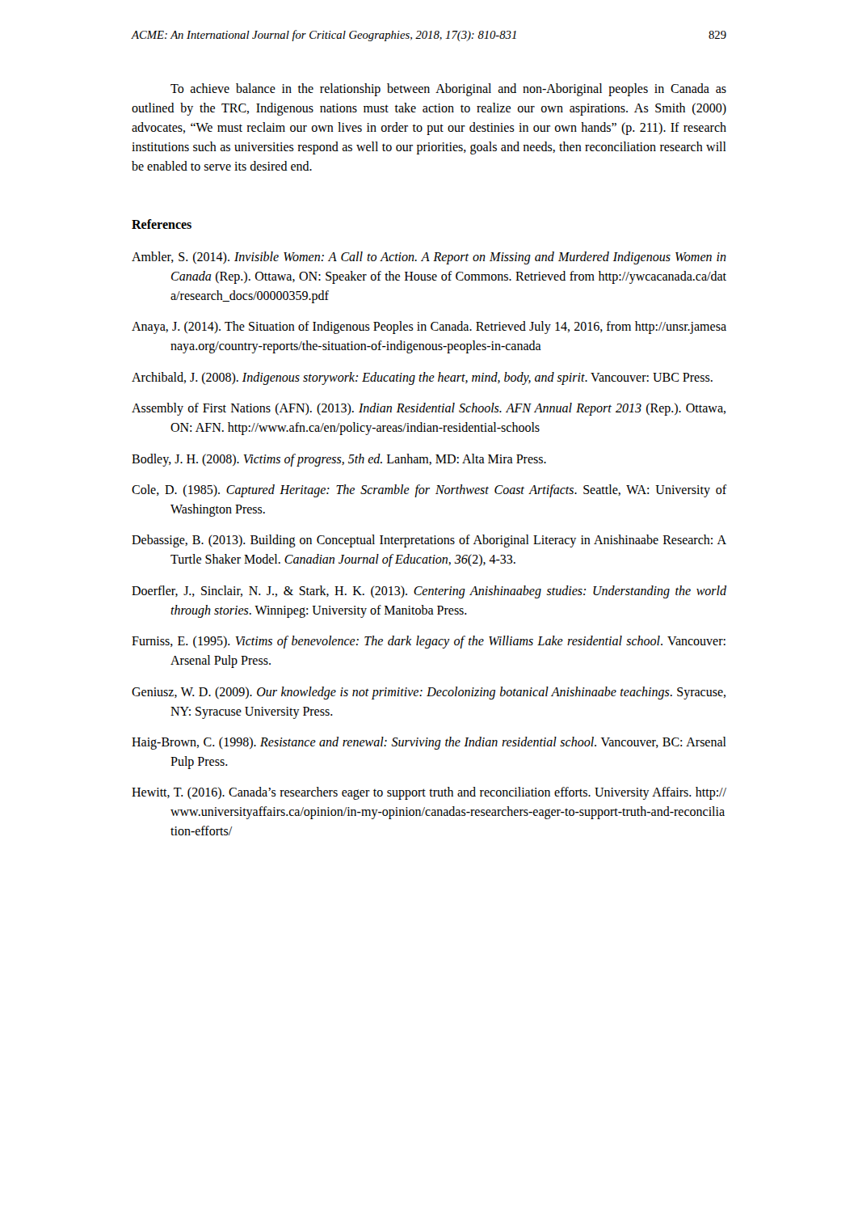ACME: An International Journal for Critical Geographies, 2018, 17(3): 810-831 829
To achieve balance in the relationship between Aboriginal and non-Aboriginal peoples in Canada as outlined by the TRC, Indigenous nations must take action to realize our own aspirations. As Smith (2000) advocates, “We must reclaim our own lives in order to put our destinies in our own hands” (p. 211). If research institutions such as universities respond as well to our priorities, goals and needs, then reconciliation research will be enabled to serve its desired end.
References
Ambler, S. (2014). Invisible Women: A Call to Action. A Report on Missing and Murdered Indigenous Women in Canada (Rep.). Ottawa, ON: Speaker of the House of Commons. Retrieved from http://ywcacanada.ca/data/research_docs/00000359.pdf
Anaya, J. (2014). The Situation of Indigenous Peoples in Canada. Retrieved July 14, 2016, from http://unsr.jamesanaya.org/country-reports/the-situation-of-indigenous-peoples-in-canada
Archibald, J. (2008). Indigenous storywork: Educating the heart, mind, body, and spirit. Vancouver: UBC Press.
Assembly of First Nations (AFN). (2013). Indian Residential Schools. AFN Annual Report 2013 (Rep.). Ottawa, ON: AFN. http://www.afn.ca/en/policy-areas/indian-residential-schools
Bodley, J. H. (2008). Victims of progress, 5th ed. Lanham, MD: Alta Mira Press.
Cole, D. (1985). Captured Heritage: The Scramble for Northwest Coast Artifacts. Seattle, WA: University of Washington Press.
Debassige, B. (2013). Building on Conceptual Interpretations of Aboriginal Literacy in Anishinaabe Research: A Turtle Shaker Model. Canadian Journal of Education, 36(2), 4-33.
Doerfler, J., Sinclair, N. J., & Stark, H. K. (2013). Centering Anishinaabeg studies: Understanding the world through stories. Winnipeg: University of Manitoba Press.
Furniss, E. (1995). Victims of benevolence: The dark legacy of the Williams Lake residential school. Vancouver: Arsenal Pulp Press.
Geniusz, W. D. (2009). Our knowledge is not primitive: Decolonizing botanical Anishinaabe teachings. Syracuse, NY: Syracuse University Press.
Haig-Brown, C. (1998). Resistance and renewal: Surviving the Indian residential school. Vancouver, BC: Arsenal Pulp Press.
Hewitt, T. (2016). Canada’s researchers eager to support truth and reconciliation efforts. University Affairs. http://www.universityaffairs.ca/opinion/in-my-opinion/canadas-researchers-eager-to-support-truth-and-reconciliation-efforts/